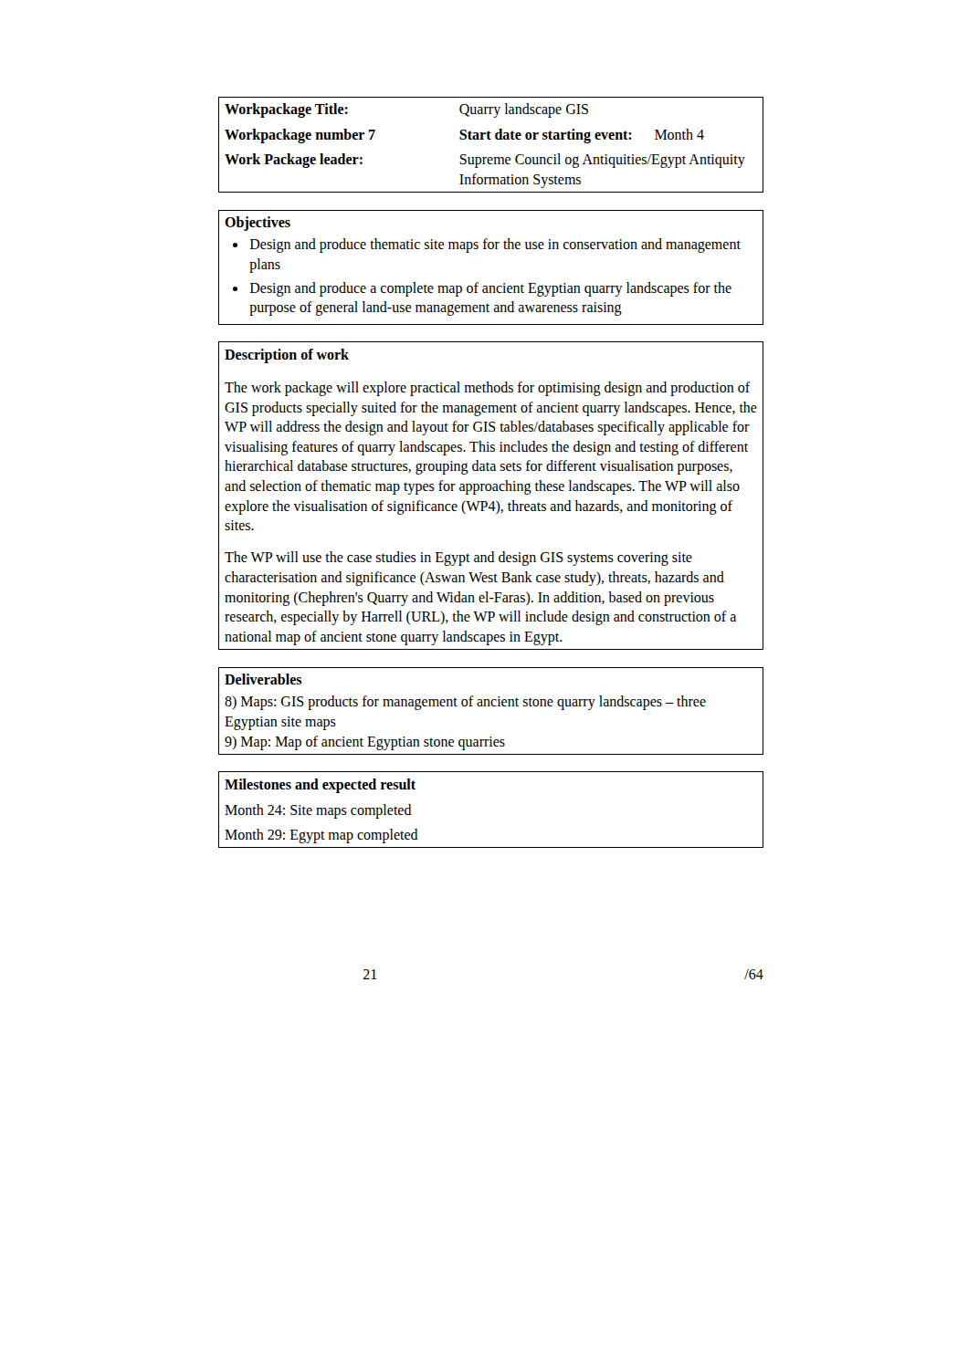| Workpackage Title: | Quarry landscape GIS |
| Workpackage number 7 | Start date or starting event: | Month 4 |
| Work Package leader: | Supreme Council og Antiquities/Egypt Antiquity Information Systems |
| Objectives Design and produce thematic site maps for the use in conservation and management plans Design and produce a complete map of ancient Egyptian quarry landscapes for the purpose of general land-use management and awareness raising |
| Description of work The work package will explore practical methods for optimising design and production of GIS products specially suited for the management of ancient quarry landscapes. Hence, the WP will address the design and layout for GIS tables/databases specifically applicable for visualising features of quarry landscapes. This includes the design and testing of different hierarchical database structures, grouping data sets for different visualisation purposes, and selection of thematic map types for approaching these landscapes. The WP will also explore the visualisation of significance (WP4), threats and hazards, and monitoring of sites. The WP will use the case studies in Egypt and design GIS systems covering site characterisation and significance (Aswan West Bank case study), threats, hazards and monitoring (Chephren's Quarry and Widan el-Faras). In addition, based on previous research, especially by Harrell (URL), the WP will include design and construction of a national map of ancient stone quarry landscapes in Egypt. |
| Deliverables 8) Maps: GIS products for management of ancient stone quarry landscapes – three Egyptian site maps 9) Map: Map of ancient Egyptian stone quarries |
| Milestones and expected result Month 24: Site maps completed Month 29: Egypt map completed |
21
/64